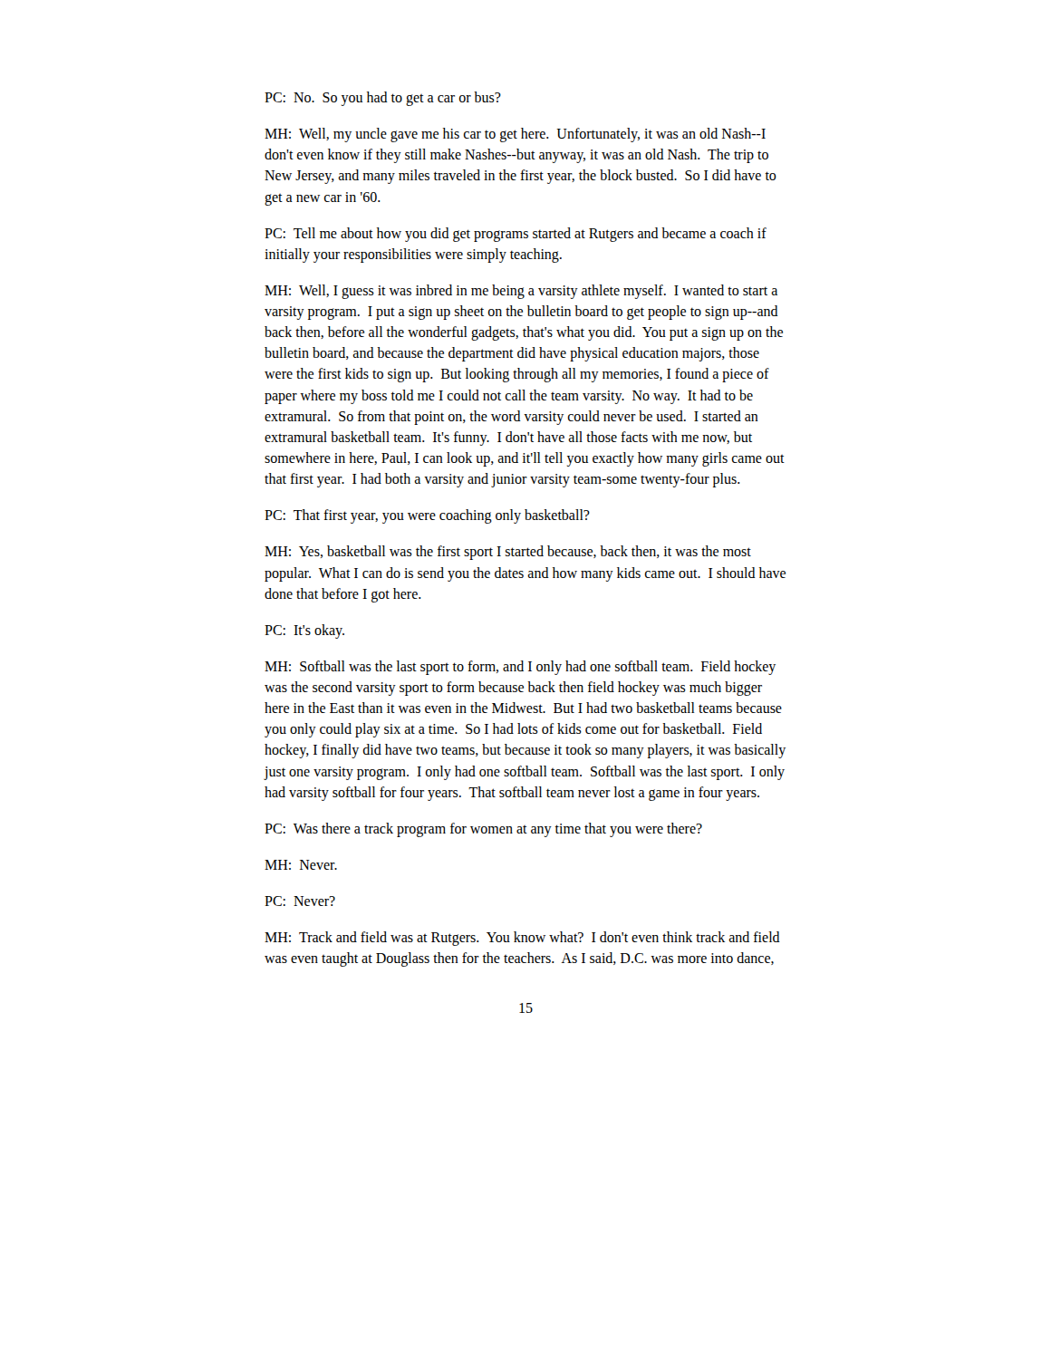PC: No. So you had to get a car or bus?
MH: Well, my uncle gave me his car to get here. Unfortunately, it was an old Nash--I don't even know if they still make Nashes--but anyway, it was an old Nash. The trip to New Jersey, and many miles traveled in the first year, the block busted. So I did have to get a new car in '60.
PC: Tell me about how you did get programs started at Rutgers and became a coach if initially your responsibilities were simply teaching.
MH: Well, I guess it was inbred in me being a varsity athlete myself. I wanted to start a varsity program. I put a sign up sheet on the bulletin board to get people to sign up--and back then, before all the wonderful gadgets, that's what you did. You put a sign up on the bulletin board, and because the department did have physical education majors, those were the first kids to sign up. But looking through all my memories, I found a piece of paper where my boss told me I could not call the team varsity. No way. It had to be extramural. So from that point on, the word varsity could never be used. I started an extramural basketball team. It's funny. I don't have all those facts with me now, but somewhere in here, Paul, I can look up, and it'll tell you exactly how many girls came out that first year. I had both a varsity and junior varsity team-some twenty-four plus.
PC: That first year, you were coaching only basketball?
MH: Yes, basketball was the first sport I started because, back then, it was the most popular. What I can do is send you the dates and how many kids came out. I should have done that before I got here.
PC: It's okay.
MH: Softball was the last sport to form, and I only had one softball team. Field hockey was the second varsity sport to form because back then field hockey was much bigger here in the East than it was even in the Midwest. But I had two basketball teams because you only could play six at a time. So I had lots of kids come out for basketball. Field hockey, I finally did have two teams, but because it took so many players, it was basically just one varsity program. I only had one softball team. Softball was the last sport. I only had varsity softball for four years. That softball team never lost a game in four years.
PC: Was there a track program for women at any time that you were there?
MH: Never.
PC: Never?
MH: Track and field was at Rutgers. You know what? I don't even think track and field was even taught at Douglass then for the teachers. As I said, D.C. was more into dance,
15